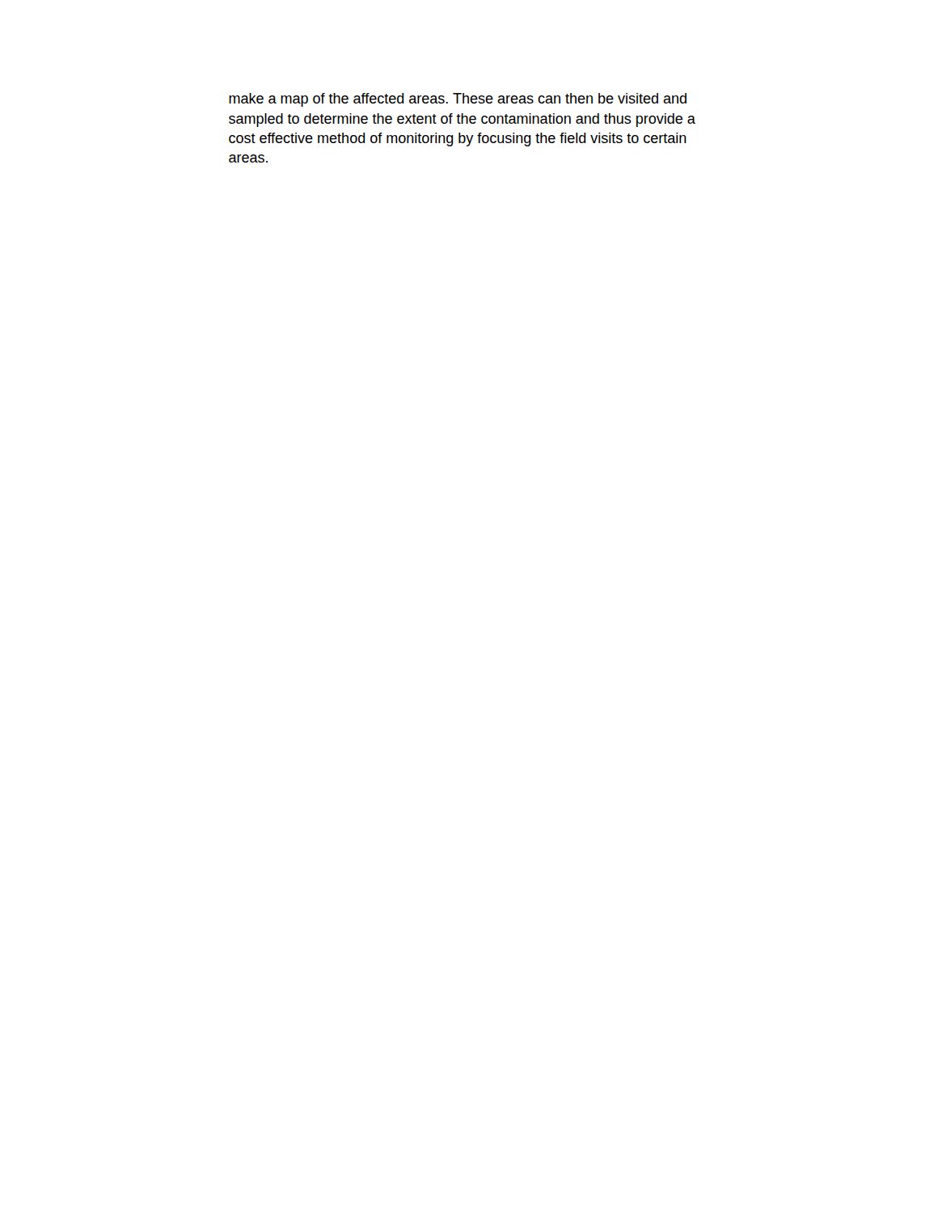make a map of the affected areas. These areas can then be visited and sampled to determine the extent of the contamination and thus provide a cost effective method of monitoring by focusing the field visits to certain areas.